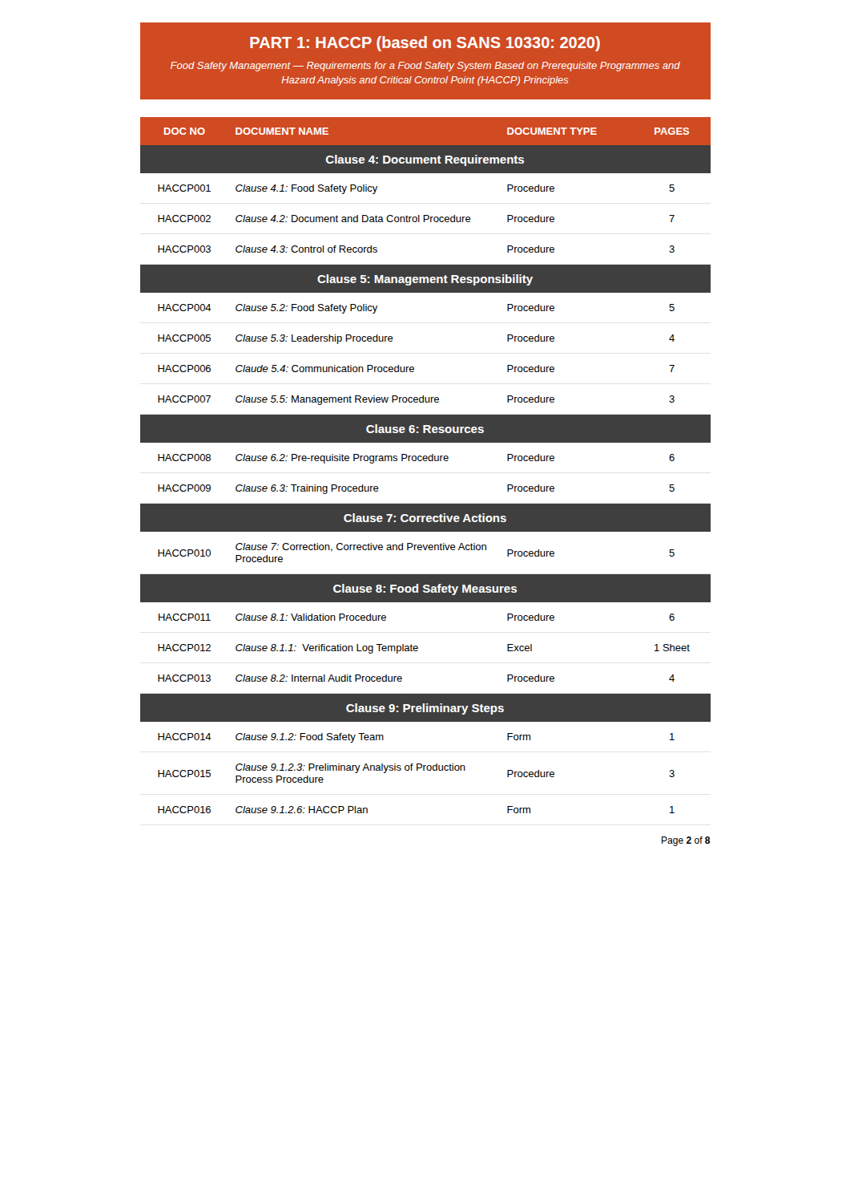PART 1: HACCP (based on SANS 10330: 2020)
Food Safety Management — Requirements for a Food Safety System Based on Prerequisite Programmes and Hazard Analysis and Critical Control Point (HACCP) Principles
| DOC NO | DOCUMENT NAME | DOCUMENT TYPE | PAGES |
| --- | --- | --- | --- |
| Clause 4: Document Requirements |
| HACCP001 | Clause 4.1: Food Safety Policy | Procedure | 5 |
| HACCP002 | Clause 4.2: Document and Data Control Procedure | Procedure | 7 |
| HACCP003 | Clause 4.3: Control of Records | Procedure | 3 |
| Clause 5: Management Responsibility |
| HACCP004 | Clause 5.2: Food Safety Policy | Procedure | 5 |
| HACCP005 | Clause 5.3: Leadership Procedure | Procedure | 4 |
| HACCP006 | Claude 5.4: Communication Procedure | Procedure | 7 |
| HACCP007 | Clause 5.5: Management Review Procedure | Procedure | 3 |
| Clause 6: Resources |
| HACCP008 | Clause 6.2: Pre-requisite Programs Procedure | Procedure | 6 |
| HACCP009 | Clause 6.3: Training Procedure | Procedure | 5 |
| Clause 7: Corrective Actions |
| HACCP010 | Clause 7: Correction, Corrective and Preventive Action Procedure | Procedure | 5 |
| Clause 8: Food Safety Measures |
| HACCP011 | Clause 8.1: Validation Procedure | Procedure | 6 |
| HACCP012 | Clause 8.1.1: Verification Log Template | Excel | 1 Sheet |
| HACCP013 | Clause 8.2: Internal Audit Procedure | Procedure | 4 |
| Clause 9: Preliminary Steps |
| HACCP014 | Clause 9.1.2: Food Safety Team | Form | 1 |
| HACCP015 | Clause 9.1.2.3: Preliminary Analysis of Production Process Procedure | Procedure | 3 |
| HACCP016 | Clause 9.1.2.6: HACCP Plan | Form | 1 |
Page 2 of 8